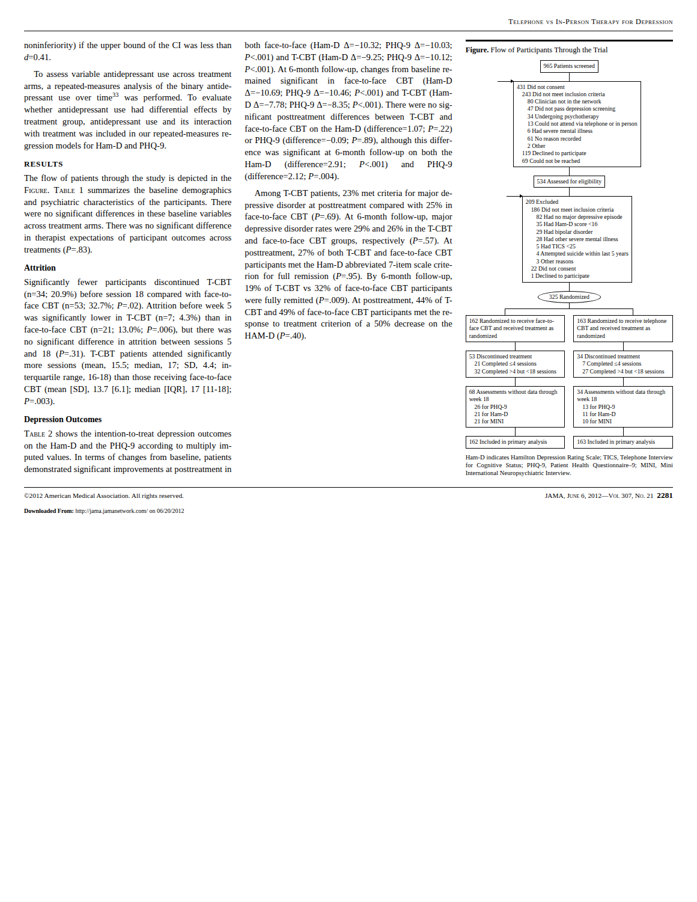Telephone vs In-Person Therapy for Depression
noninferiority) if the upper bound of the CI was less than d=0.41.
To assess variable antidepressant use across treatment arms, a repeated-measures analysis of the binary antidepressant use over time33 was performed. To evaluate whether antidepressant use had differential effects by treatment group, antidepressant use and its interaction with treatment was included in our repeated-measures regression models for Ham-D and PHQ-9.
Results
The flow of patients through the study is depicted in the Figure. Table 1 summarizes the baseline demographics and psychiatric characteristics of the participants. There were no significant differences in these baseline variables across treatment arms. There was no significant difference in therapist expectations of participant outcomes across treatments (P=.83).
Attrition
Significantly fewer participants discontinued T-CBT (n=34; 20.9%) before session 18 compared with face-to-face CBT (n=53; 32.7%; P=.02). Attrition before week 5 was significantly lower in T-CBT (n=7; 4.3%) than in face-to-face CBT (n=21; 13.0%; P=.006), but there was no significant difference in attrition between sessions 5 and 18 (P=.31). T-CBT patients attended significantly more sessions (mean, 15.5; median, 17; SD, 4.4; interquartile range, 16-18) than those receiving face-to-face CBT (mean [SD], 13.7 [6.1]; median [IQR], 17 [11-18]; P=.003).
Depression Outcomes
Table 2 shows the intention-to-treat depression outcomes on the Ham-D and the PHQ-9 according to multiply imputed values. In terms of changes from baseline, patients demonstrated significant improvements at posttreatment in both face-to-face (Ham-D Δ=−10.32; PHQ-9 Δ=−10.03; P<.001) and T-CBT (Ham-D Δ=−9.25; PHQ-9 Δ=−10.12; P<.001). At 6-month follow-up, changes from baseline remained significant in face-to-face CBT (Ham-D Δ=−10.69; PHQ-9 Δ=−10.46; P<.001) and T-CBT (Ham-D Δ=−7.78; PHQ-9 Δ=−8.35; P<.001). There were no significant posttreatment differences between T-CBT and face-to-face CBT on the Ham-D (difference=1.07; P=.22) or PHQ-9 (difference=−0.09; P=.89), although this difference was significant at 6-month follow-up on both the Ham-D (difference=2.91; P<.001) and PHQ-9 (difference=2.12; P=.004).
Among T-CBT patients, 23% met criteria for major depressive disorder at posttreatment compared with 25% in face-to-face CBT (P=.69). At 6-month follow-up, major depressive disorder rates were 29% and 26% in the T-CBT and face-to-face CBT groups, respectively (P=.57). At posttreatment, 27% of both T-CBT and face-to-face CBT participants met the Ham-D abbreviated 7-item scale criterion for full remission (P=.95). By 6-month follow-up, 19% of T-CBT vs 32% of face-to-face CBT participants were fully remitted (P=.009). At posttreatment, 44% of T-CBT and 49% of face-to-face CBT participants met the response to treatment criterion of a 50% decrease on the HAM-D (P=.40).
Figure. Flow of Participants Through the Trial
965 Patients screened
431 Did not consent
243 Did not meet inclusion criteria
80 Clinician not in the network
47 Did not pass depression screening
34 Undergoing psychotherapy
13 Could not attend via telephone or in person
6 Had severe mental illness
61 No reason recorded
2 Other
119 Declined to participate
69 Could not be reached
534 Assessed for eligibility
209 Excluded
186 Did not meet inclusion criteria
82 Had no major depressive episode
35 Had Ham-D score <16
29 Had bipolar disorder
28 Had other severe mental illness
5 Had TICS <25
4 Attempted suicide within last 5 years
3 Other reasons
22 Did not consent
1 Declined to participate
325 Randomized
162 Randomized to receive face-to-face CBT and received treatment as randomized
53 Discontinued treatment
21 Completed ≤4 sessions
32 Completed >4 but <18 sessions
68 Assessments without data through week 18
26 for PHQ-9
21 for Ham-D
21 for MINI
162 Included in primary analysis
163 Randomized to receive telephone CBT and received treatment as randomized
34 Discontinued treatment
7 Completed ≤4 sessions
27 Completed >4 but <18 sessions
34 Assessments without data through week 18
13 for PHQ-9
11 for Ham-D
10 for MINI
163 Included in primary analysis
Ham-D indicates Hamilton Depression Rating Scale; TICS, Telephone Interview for Cognitive Status; PHQ-9, Patient Health Questionnaire–9; MINI, Mini International Neuropsychiatric Interview.
©2012 American Medical Association. All rights reserved.
JAMA, June 6, 2012—Vol 307, No. 21 2281
Downloaded From: http://jama.jamanetwork.com/ on 06/20/2012